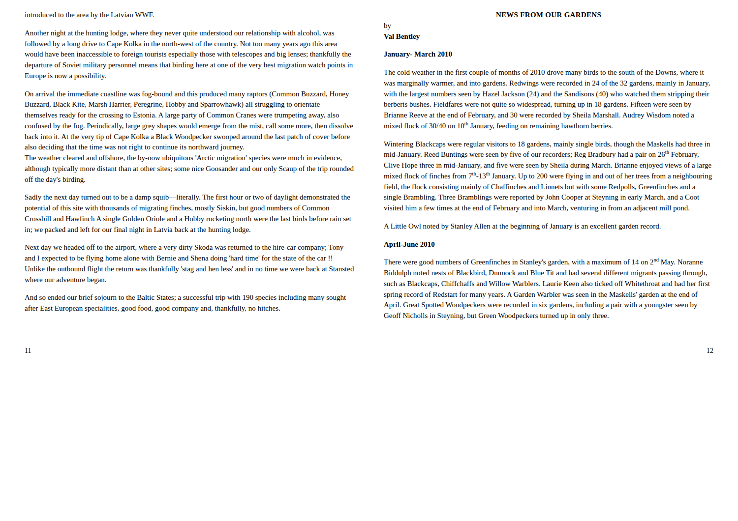introduced to the area by the Latvian WWF.
Another night at the hunting lodge, where they never quite understood our relationship with alcohol, was followed by a long drive to Cape Kolka in the north-west of the country. Not too many years ago this area would have been inaccessible to foreign tourists especially those with telescopes and big lenses; thankfully the departure of Soviet military personnel means that birding here at one of the very best migration watch points in Europe is now a possibility.
On arrival the immediate coastline was fog-bound and this produced many raptors (Common Buzzard, Honey Buzzard, Black Kite, Marsh Harrier, Peregrine, Hobby and Sparrowhawk) all struggling to orientate themselves ready for the crossing to Estonia. A large party of Common Cranes were trumpeting away, also confused by the fog. Periodically, large grey shapes would emerge from the mist, call some more, then dissolve back into it. At the very tip of Cape Kolka a Black Woodpecker swooped around the last patch of cover before also deciding that the time was not right to continue its northward journey.
The weather cleared and offshore, the by-now ubiquitous 'Arctic migration' species were much in evidence, although typically more distant than at other sites; some nice Goosander and our only Scaup of the trip rounded off the day's birding.
Sadly the next day turned out to be a damp squib—literally. The first hour or two of daylight demonstrated the potential of this site with thousands of migrating finches, mostly Siskin, but good numbers of Common Crossbill and Hawfinch A single Golden Oriole and a Hobby rocketing north were the last birds before rain set in; we packed and left for our final night in Latvia back at the hunting lodge.
Next day we headed off to the airport, where a very dirty Skoda was returned to the hire-car company; Tony and I expected to be flying home alone with Bernie and Shena doing 'hard time' for the state of the car !! Unlike the outbound flight the return was thankfully 'stag and hen less' and in no time we were back at Stansted where our adventure began.
And so ended our brief sojourn to the Baltic States; a successful trip with 190 species including many sought after East European specialities, good food, good company and, thankfully, no hitches.
11
NEWS FROM OUR GARDENS
by Val Bentley
January- March 2010
The cold weather in the first couple of months of 2010 drove many birds to the south of the Downs, where it was marginally warmer, and into gardens. Redwings were recorded in 24 of the 32 gardens, mainly in January, with the largest numbers seen by Hazel Jackson (24) and the Sandisons (40) who watched them stripping their berberis bushes. Fieldfares were not quite so widespread, turning up in 18 gardens. Fifteen were seen by Brianne Reeve at the end of February, and 30 were recorded by Sheila Marshall. Audrey Wisdom noted a mixed flock of 30/40 on 10th January, feeding on remaining hawthorn berries.
Wintering Blackcaps were regular visitors to 18 gardens, mainly single birds, though the Maskells had three in mid-January. Reed Buntings were seen by five of our recorders; Reg Bradbury had a pair on 26th February, Clive Hope three in mid-January, and five were seen by Sheila during March. Brianne enjoyed views of a large mixed flock of finches from 7th-13th January. Up to 200 were flying in and out of her trees from a neighbouring field, the flock consisting mainly of Chaffinches and Linnets but with some Redpolls, Greenfinches and a single Brambling. Three Bramblings were reported by John Cooper at Steyning in early March, and a Coot visited him a few times at the end of February and into March, venturing in from an adjacent mill pond.
A Little Owl noted by Stanley Allen at the beginning of January is an excellent garden record.
April-June 2010
There were good numbers of Greenfinches in Stanley's garden, with a maximum of 14 on 2nd May. Noranne Biddulph noted nests of Blackbird, Dunnock and Blue Tit and had several different migrants passing through, such as Blackcaps, Chiffchaffs and Willow Warblers. Laurie Keen also ticked off Whitethroat and had her first spring record of Redstart for many years. A Garden Warbler was seen in the Maskells' garden at the end of April. Great Spotted Woodpeckers were recorded in six gardens, including a pair with a youngster seen by Geoff Nicholls in Steyning, but Green Woodpeckers turned up in only three.
12